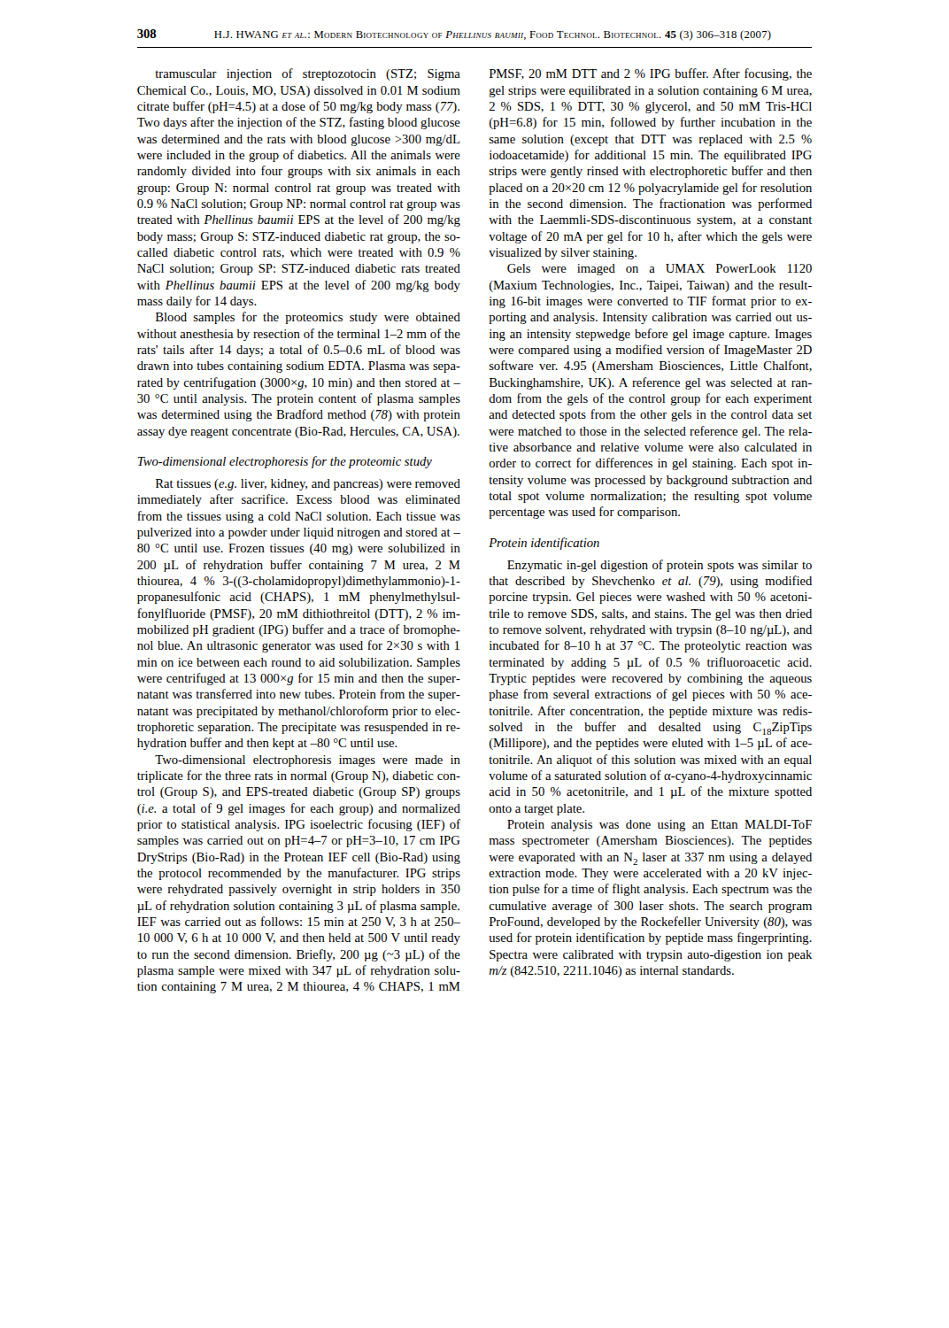308 H.J. HWANG et al.: Modern Biotechnology of Phellinus baumii, Food Technol. Biotechnol. 45 (3) 306–318 (2007)
tramuscular injection of streptozotocin (STZ; Sigma Chemical Co., Louis, MO, USA) dissolved in 0.01 M sodium citrate buffer (pH=4.5) at a dose of 50 mg/kg body mass (77). Two days after the injection of the STZ, fasting blood glucose was determined and the rats with blood glucose >300 mg/dL were included in the group of diabetics. All the animals were randomly divided into four groups with six animals in each group: Group N: normal control rat group was treated with 0.9 % NaCl solution; Group NP: normal control rat group was treated with Phellinus baumii EPS at the level of 200 mg/kg body mass; Group S: STZ-induced diabetic rat group, the so-called diabetic control rats, which were treated with 0.9 % NaCl solution; Group SP: STZ-induced diabetic rats treated with Phellinus baumii EPS at the level of 200 mg/kg body mass daily for 14 days.
Blood samples for the proteomics study were obtained without anesthesia by resection of the terminal 1–2 mm of the rats' tails after 14 days; a total of 0.5–0.6 mL of blood was drawn into tubes containing sodium EDTA. Plasma was separated by centrifugation (3000×g, 10 min) and then stored at –30 °C until analysis. The protein content of plasma samples was determined using the Bradford method (78) with protein assay dye reagent concentrate (Bio-Rad, Hercules, CA, USA).
Two-dimensional electrophoresis for the proteomic study
Rat tissues (e.g. liver, kidney, and pancreas) were removed immediately after sacrifice. Excess blood was eliminated from the tissues using a cold NaCl solution. Each tissue was pulverized into a powder under liquid nitrogen and stored at –80 °C until use. Frozen tissues (40 mg) were solubilized in 200 µL of rehydration buffer containing 7 M urea, 2 M thiourea, 4 % 3-((3-cholamidopropyl)dimethylammonio)-1-propanesulfonic acid (CHAPS), 1 mM phenylmethylsulfonylfluoride (PMSF), 20 mM dithiothreitol (DTT), 2 % immobilized pH gradient (IPG) buffer and a trace of bromophenol blue. An ultrasonic generator was used for 2×30 s with 1 min on ice between each round to aid solubilization. Samples were centrifuged at 13 000×g for 15 min and then the supernatant was transferred into new tubes. Protein from the supernatant was precipitated by methanol/chloroform prior to electrophoretic separation. The precipitate was resuspended in rehydration buffer and then kept at –80 °C until use.
Two-dimensional electrophoresis images were made in triplicate for the three rats in normal (Group N), diabetic control (Group S), and EPS-treated diabetic (Group SP) groups (i.e. a total of 9 gel images for each group) and normalized prior to statistical analysis. IPG isoelectric focusing (IEF) of samples was carried out on pH=4–7 or pH=3–10, 17 cm IPG DryStrips (Bio-Rad) in the Protean IEF cell (Bio-Rad) using the protocol recommended by the manufacturer. IPG strips were rehydrated passively overnight in strip holders in 350 µL of rehydration solution containing 3 µL of plasma sample. IEF was carried out as follows: 15 min at 250 V, 3 h at 250–10 000 V, 6 h at 10 000 V, and then held at 500 V until ready to run the second dimension. Briefly, 200 µg (~3 µL) of the plasma sample were mixed with 347 µL of rehydration solution containing 7 M urea, 2 M thiourea, 4 % CHAPS, 1 mM PMSF, 20 mM DTT and 2 % IPG buffer. After focusing, the gel strips were equilibrated in a solution containing 6 M urea, 2 % SDS, 1 % DTT, 30 % glycerol, and 50 mM Tris-HCl (pH=6.8) for 15 min, followed by further incubation in the same solution (except that DTT was replaced with 2.5 % iodoacetamide) for additional 15 min. The equilibrated IPG strips were gently rinsed with electrophoretic buffer and then placed on a 20×20 cm 12 % polyacrylamide gel for resolution in the second dimension. The fractionation was performed with the Laemmli-SDS-discontinuous system, at a constant voltage of 20 mA per gel for 10 h, after which the gels were visualized by silver staining.
Gels were imaged on a UMAX PowerLook 1120 (Maxium Technologies, Inc., Taipei, Taiwan) and the resulting 16-bit images were converted to TIF format prior to exporting and analysis. Intensity calibration was carried out using an intensity stepwedge before gel image capture. Images were compared using a modified version of ImageMaster 2D software ver. 4.95 (Amersham Biosciences, Little Chalfont, Buckinghamshire, UK). A reference gel was selected at random from the gels of the control group for each experiment and detected spots from the other gels in the control data set were matched to those in the selected reference gel. The relative absorbance and relative volume were also calculated in order to correct for differences in gel staining. Each spot intensity volume was processed by background subtraction and total spot volume normalization; the resulting spot volume percentage was used for comparison.
Protein identification
Enzymatic in-gel digestion of protein spots was similar to that described by Shevchenko et al. (79), using modified porcine trypsin. Gel pieces were washed with 50 % acetonitrile to remove SDS, salts, and stains. The gel was then dried to remove solvent, rehydrated with trypsin (8–10 ng/µL), and incubated for 8–10 h at 37 °C. The proteolytic reaction was terminated by adding 5 µL of 0.5 % trifluoroacetic acid. Tryptic peptides were recovered by combining the aqueous phase from several extractions of gel pieces with 50 % acetonitrile. After concentration, the peptide mixture was redissolved in the buffer and desalted using C18ZipTips (Millipore), and the peptides were eluted with 1–5 µL of acetonitrile. An aliquot of this solution was mixed with an equal volume of a saturated solution of α-cyano-4-hydroxycinnamic acid in 50 % acetonitrile, and 1 µL of the mixture spotted onto a target plate.
Protein analysis was done using an Ettan MALDI-ToF mass spectrometer (Amersham Biosciences). The peptides were evaporated with an N2 laser at 337 nm using a delayed extraction mode. They were accelerated with a 20 kV injection pulse for a time of flight analysis. Each spectrum was the cumulative average of 300 laser shots. The search program ProFound, developed by the Rockefeller University (80), was used for protein identification by peptide mass fingerprinting. Spectra were calibrated with trypsin auto-digestion ion peak m/z (842.510, 2211.1046) as internal standards.